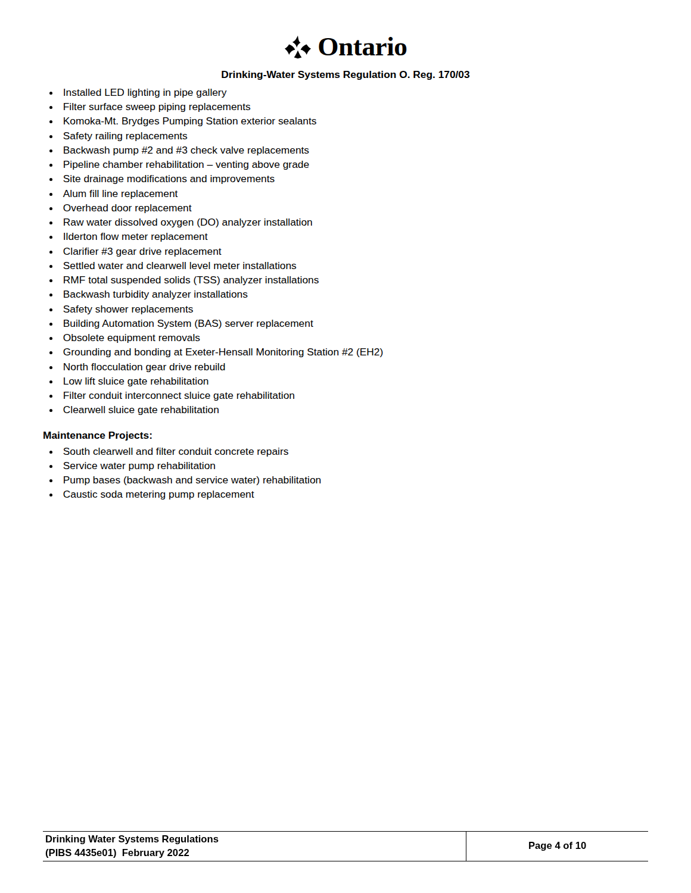Ontario
Drinking-Water Systems Regulation O. Reg. 170/03
Installed LED lighting in pipe gallery
Filter surface sweep piping replacements
Komoka-Mt. Brydges Pumping Station exterior sealants
Safety railing replacements
Backwash pump #2 and #3 check valve replacements
Pipeline chamber rehabilitation – venting above grade
Site drainage modifications and improvements
Alum fill line replacement
Overhead door replacement
Raw water dissolved oxygen (DO) analyzer installation
Ilderton flow meter replacement
Clarifier #3 gear drive replacement
Settled water and clearwell level meter installations
RMF total suspended solids (TSS) analyzer installations
Backwash turbidity analyzer installations
Safety shower replacements
Building Automation System (BAS) server replacement
Obsolete equipment removals
Grounding and bonding at Exeter-Hensall Monitoring Station #2 (EH2)
North flocculation gear drive rebuild
Low lift sluice gate rehabilitation
Filter conduit interconnect sluice gate rehabilitation
Clearwell sluice gate rehabilitation
Maintenance Projects:
South clearwell and filter conduit concrete repairs
Service water pump rehabilitation
Pump bases (backwash and service water) rehabilitation
Caustic soda metering pump replacement
Drinking Water Systems Regulations
(PIBS 4435e01) February 2022
Page 4 of 10